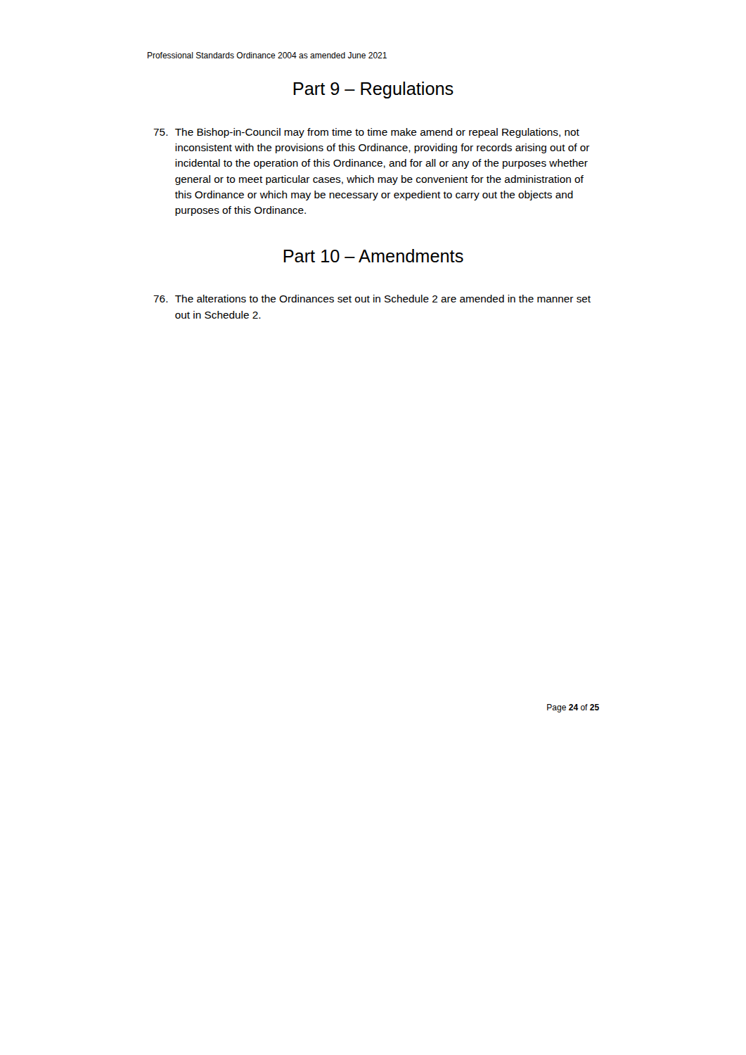Professional Standards Ordinance 2004 as amended June 2021
Part 9 – Regulations
75.
The Bishop-in-Council may from time to time make amend or repeal Regulations, not inconsistent with the provisions of this Ordinance, providing for records arising out of or incidental to the operation of this Ordinance, and for all or any of the purposes whether general or to meet particular cases, which may be convenient for the administration of this Ordinance or which may be necessary or expedient to carry out the objects and purposes of this Ordinance.
Part 10 – Amendments
76.
The alterations to the Ordinances set out in Schedule 2 are amended in the manner set out in Schedule 2.
Page 24 of 25